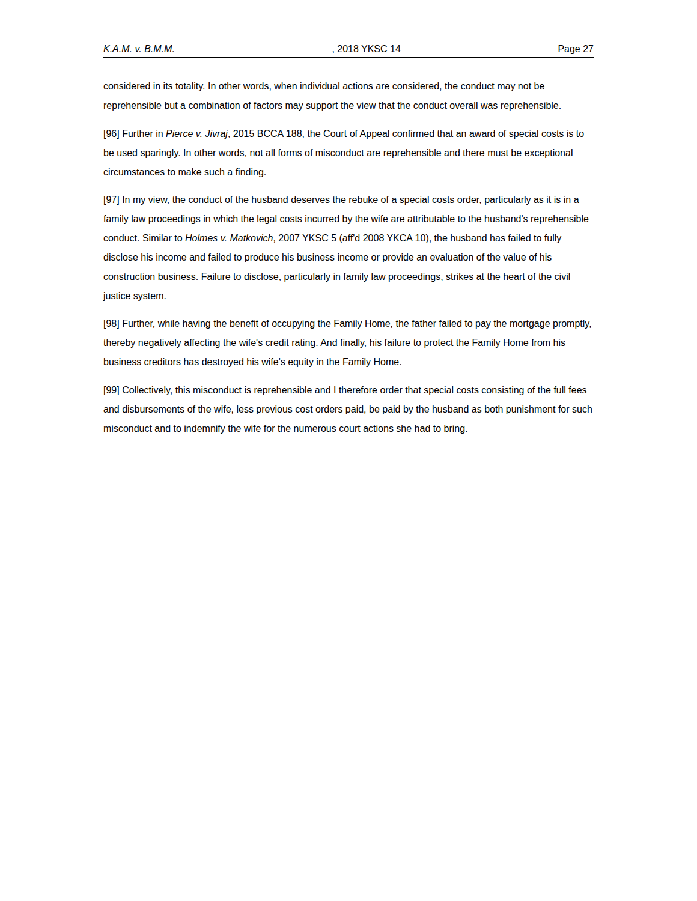K.A.M. v. B.M.M., 2018 YKSC 14 Page 27
considered in its totality. In other words, when individual actions are considered, the conduct may not be reprehensible but a combination of factors may support the view that the conduct overall was reprehensible.
[96] Further in Pierce v. Jivraj, 2015 BCCA 188, the Court of Appeal confirmed that an award of special costs is to be used sparingly. In other words, not all forms of misconduct are reprehensible and there must be exceptional circumstances to make such a finding.
[97] In my view, the conduct of the husband deserves the rebuke of a special costs order, particularly as it is in a family law proceedings in which the legal costs incurred by the wife are attributable to the husband's reprehensible conduct. Similar to Holmes v. Matkovich, 2007 YKSC 5 (aff'd 2008 YKCA 10), the husband has failed to fully disclose his income and failed to produce his business income or provide an evaluation of the value of his construction business. Failure to disclose, particularly in family law proceedings, strikes at the heart of the civil justice system.
[98] Further, while having the benefit of occupying the Family Home, the father failed to pay the mortgage promptly, thereby negatively affecting the wife's credit rating. And finally, his failure to protect the Family Home from his business creditors has destroyed his wife's equity in the Family Home.
[99] Collectively, this misconduct is reprehensible and I therefore order that special costs consisting of the full fees and disbursements of the wife, less previous cost orders paid, be paid by the husband as both punishment for such misconduct and to indemnify the wife for the numerous court actions she had to bring.